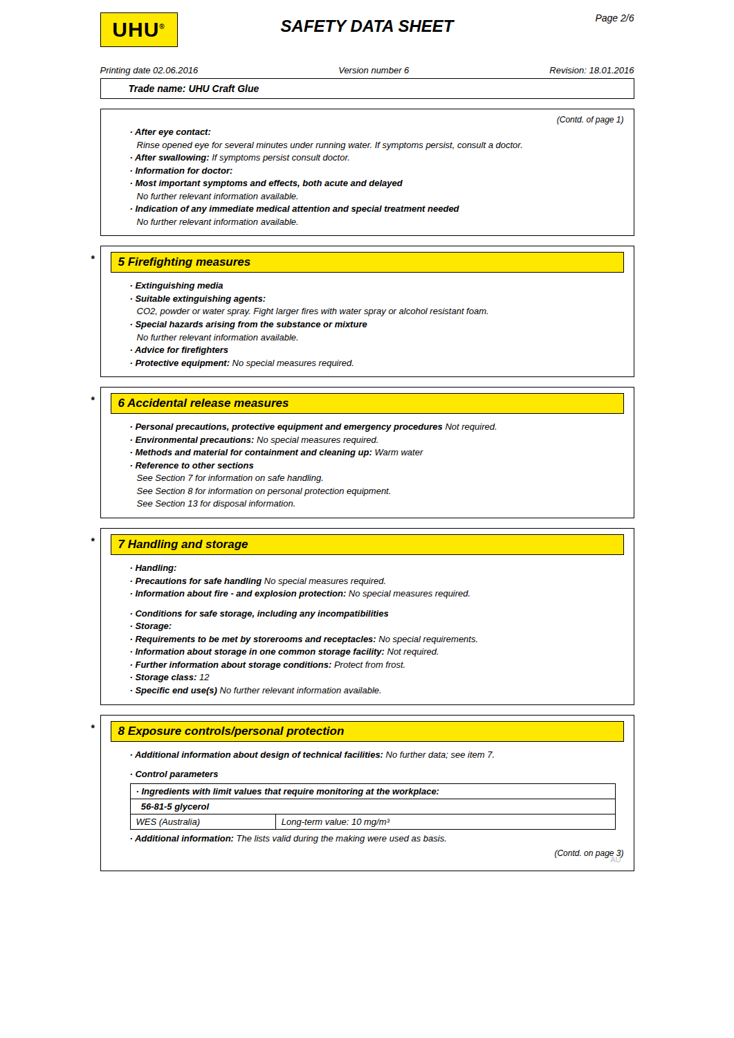UHU®
Page 2/6
SAFETY DATA SHEET
Printing date 02.06.2016
Version number 6
Revision: 18.01.2016
Trade name: UHU Craft Glue
(Contd. of page 1)
After eye contact:
Rinse opened eye for several minutes under running water. If symptoms persist, consult a doctor.
After swallowing: If symptoms persist consult doctor.
Information for doctor:
Most important symptoms and effects, both acute and delayed
No further relevant information available.
Indication of any immediate medical attention and special treatment needed
No further relevant information available.
*
5 Firefighting measures
Extinguishing media
Suitable extinguishing agents:
CO2, powder or water spray. Fight larger fires with water spray or alcohol resistant foam.
Special hazards arising from the substance or mixture
No further relevant information available.
Advice for firefighters
Protective equipment: No special measures required.
*
6 Accidental release measures
Personal precautions, protective equipment and emergency procedures Not required.
Environmental precautions: No special measures required.
Methods and material for containment and cleaning up: Warm water
Reference to other sections
See Section 7 for information on safe handling.
See Section 8 for information on personal protection equipment.
See Section 13 for disposal information.
*
7 Handling and storage
Handling:
Precautions for safe handling No special measures required.
Information about fire - and explosion protection: No special measures required.
Conditions for safe storage, including any incompatibilities
Storage:
Requirements to be met by storerooms and receptacles: No special requirements.
Information about storage in one common storage facility: Not required.
Further information about storage conditions: Protect from frost.
Storage class: 12
Specific end use(s) No further relevant information available.
*
8 Exposure controls/personal protection
Additional information about design of technical facilities: No further data; see item 7.
Control parameters
| · Ingredients with limit values that require monitoring at the workplace: |
| 56-81-5 glycerol |
| WES (Australia) | Long-term value: 10 mg/m³ |
Additional information: The lists valid during the making were used as basis.
(Contd. on page 3)
AU